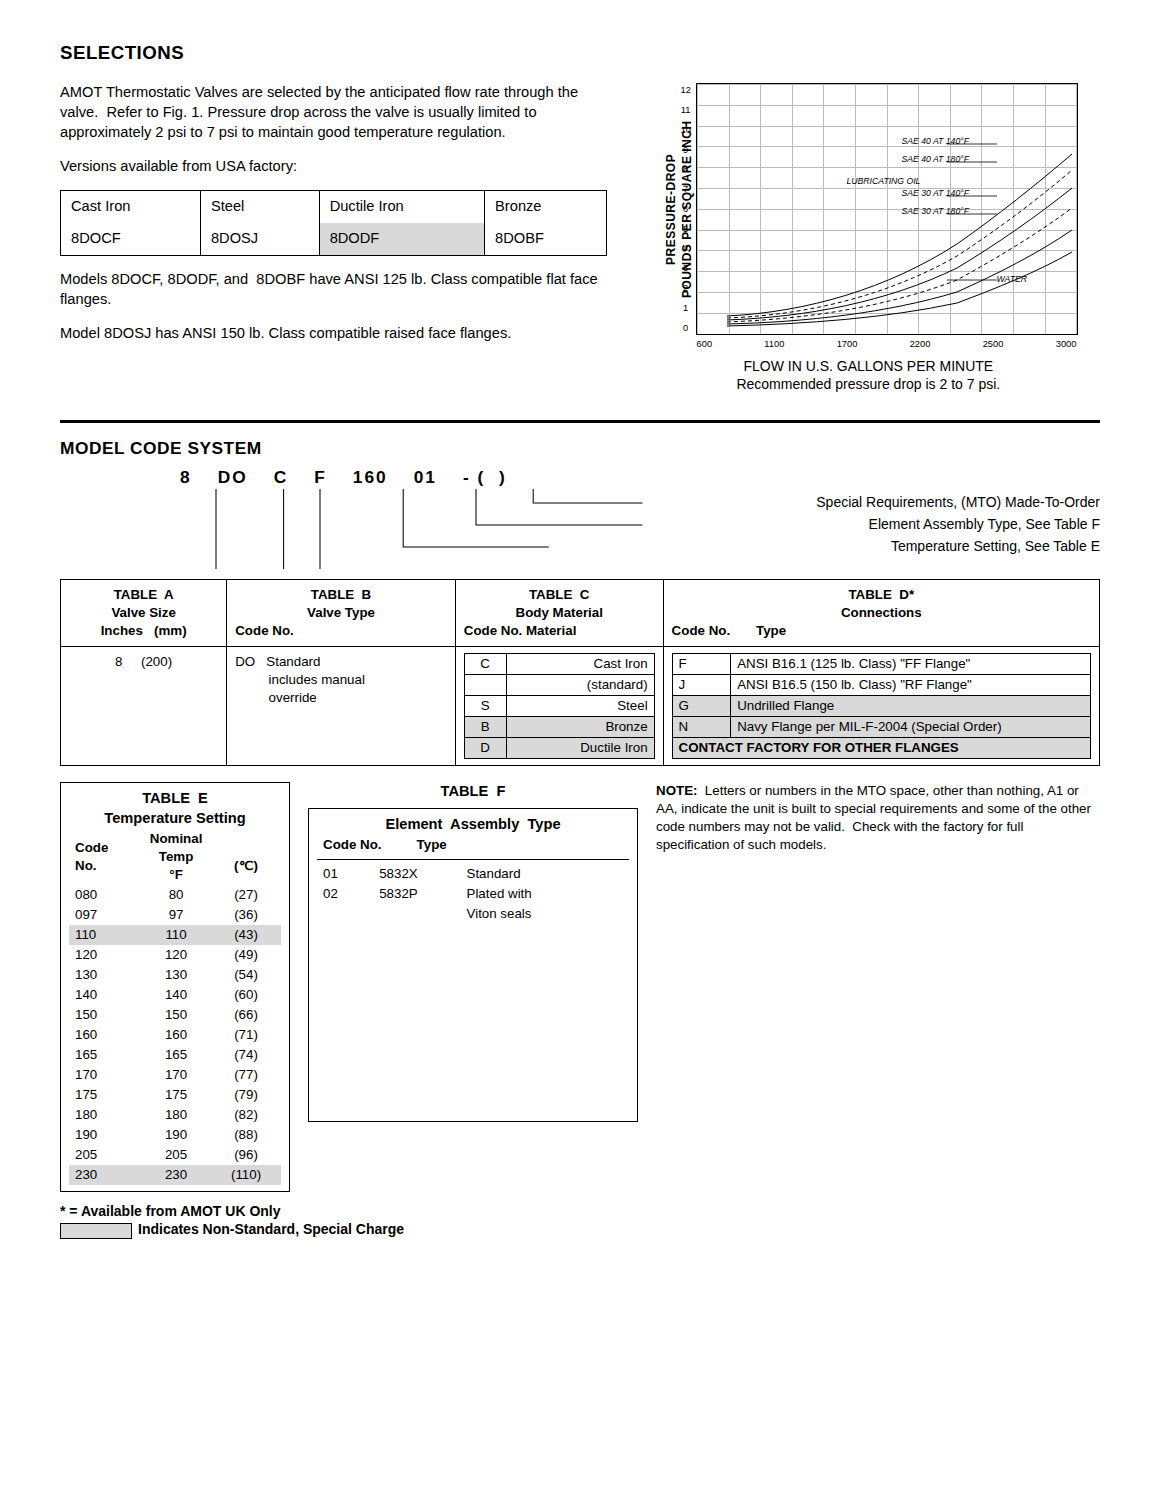SELECTIONS
AMOT Thermostatic Valves are selected by the anticipated flow rate through the valve. Refer to Fig. 1. Pressure drop across the valve is usually limited to approximately 2 psi to 7 psi to maintain good temperature regulation.
Versions available from USA factory:
| Cast Iron | Steel | Ductile Iron | Bronze |
| 8DOCF | 8DOSJ | 8DODF | 8DOBF |
Models 8DOCF, 8DODF, and 8DOBF have ANSI 125 lb. Class compatible flat face flanges.
Model 8DOSJ has ANSI 150 lb. Class compatible raised face flanges.
PRESSURE-DROP
POUNDS PER SQUARE INCH
1211109876543210
SAE 40 AT 140°F SAE 40 AT 180°F LUBRICATING OIL SAE 30 AT 140°F SAE 30 AT 180°F WATER
60011001700220025003000
FLOW IN U.S. GALLONS PER MINUTE
Recommended pressure drop is 2 to 7 psi.
MODEL CODE SYSTEM
8 DO CF 16001- ( )
Special Requirements, (MTO) Made-To-Order
Element Assembly Type, See Table F
Temperature Setting, See Table E
| TABLE A Valve Size Inches (mm) | TABLE B Valve Type Code No. | TABLE C Body Material Code No. Material | TABLE D* Connections Code No. Type |
| --- | --- | --- | --- |
| 8 (200) | DO Standard includes manual override | / C / Cast Iron / / / (standard) / / S / Steel / / B / Bronze / / D / Ductile Iron / | / F / ANSI B16.1 (125 lb. Class) "FF Flange" / / J / ANSI B16.5 (150 lb. Class) "RF Flange" / / G / Undrilled Flange / / N / Navy Flange per MIL-F-2004 (Special Order) / / CONTACT FACTORY FOR OTHER FLANGES / |
TABLE E
Temperature Setting
| Code No. | Nominal Temp °F | (℃) |
| 080 | 80 | (27) |
| 097 | 97 | (36) |
| 110 | 110 | (43) |
| 120 | 120 | (49) |
| 130 | 130 | (54) |
| 140 | 140 | (60) |
| 150 | 150 | (66) |
| 160 | 160 | (71) |
| 165 | 165 | (74) |
| 170 | 170 | (77) |
| 175 | 175 | (79) |
| 180 | 180 | (82) |
| 190 | 190 | (88) |
| 205 | 205 | (96) |
| 230 | 230 | (110) |
TABLE F
Element Assembly Type
| Code No. | Type |
| 01 | 5832X | Standard |
| 02 | 5832P | Plated with |
| | | Viton seals |
NOTE: Letters or numbers in the MTO space, other than nothing, A1 or AA, indicate the unit is built to special requirements and some of the other code numbers may not be valid. Check with the factory for full specification of such models.
* = Available from AMOT UK Only
Indicates Non-Standard, Special Charge